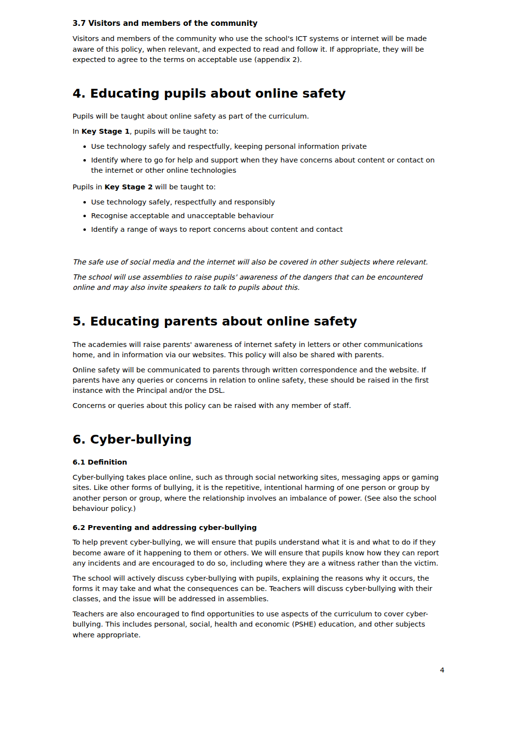3.7 Visitors and members of the community
Visitors and members of the community who use the school's ICT systems or internet will be made aware of this policy, when relevant, and expected to read and follow it. If appropriate, they will be expected to agree to the terms on acceptable use (appendix 2).
4. Educating pupils about online safety
Pupils will be taught about online safety as part of the curriculum.
In Key Stage 1, pupils will be taught to:
Use technology safely and respectfully, keeping personal information private
Identify where to go for help and support when they have concerns about content or contact on the internet or other online technologies
Pupils in Key Stage 2 will be taught to:
Use technology safely, respectfully and responsibly
Recognise acceptable and unacceptable behaviour
Identify a range of ways to report concerns about content and contact
The safe use of social media and the internet will also be covered in other subjects where relevant.
The school will use assemblies to raise pupils' awareness of the dangers that can be encountered online and may also invite speakers to talk to pupils about this.
5. Educating parents about online safety
The academies will raise parents' awareness of internet safety in letters or other communications home, and in information via our websites. This policy will also be shared with parents.
Online safety will be communicated to parents through written correspondence and the website. If parents have any queries or concerns in relation to online safety, these should be raised in the first instance with the Principal and/or the DSL.
Concerns or queries about this policy can be raised with any member of staff.
6. Cyber-bullying
6.1 Definition
Cyber-bullying takes place online, such as through social networking sites, messaging apps or gaming sites. Like other forms of bullying, it is the repetitive, intentional harming of one person or group by another person or group, where the relationship involves an imbalance of power. (See also the school behaviour policy.)
6.2 Preventing and addressing cyber-bullying
To help prevent cyber-bullying, we will ensure that pupils understand what it is and what to do if they become aware of it happening to them or others. We will ensure that pupils know how they can report any incidents and are encouraged to do so, including where they are a witness rather than the victim.
The school will actively discuss cyber-bullying with pupils, explaining the reasons why it occurs, the forms it may take and what the consequences can be. Teachers will discuss cyber-bullying with their classes, and the issue will be addressed in assemblies.
Teachers are also encouraged to find opportunities to use aspects of the curriculum to cover cyber-bullying. This includes personal, social, health and economic (PSHE) education, and other subjects where appropriate.
4